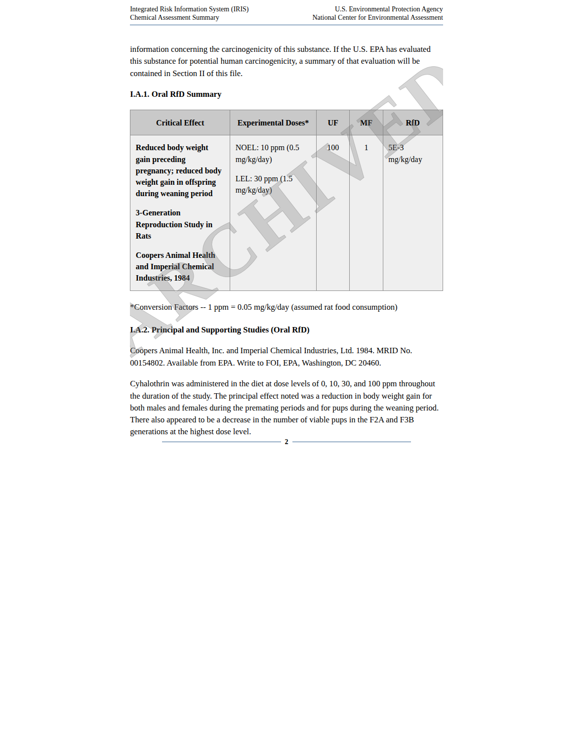| Integrated Risk Information System (IRIS) | U.S. Environmental Protection Agency |
| Chemical Assessment Summary | National Center for Environmental Assessment |
information concerning the carcinogenicity of this substance. If the U.S. EPA has evaluated this substance for potential human carcinogenicity, a summary of that evaluation will be contained in Section II of this file.
I.A.1. Oral RfD Summary
| Critical Effect | Experimental Doses* | UF | MF | RfD |
| --- | --- | --- | --- | --- |
| Reduced body weight gain preceding pregnancy; reduced body weight gain in offspring during weaning period 3-Generation Reproduction Study in Rats Coopers Animal Health and Imperial Chemical Industries, 1984 | NOEL: 10 ppm (0.5 mg/kg/day) LEL: 30 ppm (1.5 mg/kg/day) | 100 | 1 | 5E-3 mg/kg/day |
*Conversion Factors -- 1 ppm = 0.05 mg/kg/day (assumed rat food consumption)
I.A.2. Principal and Supporting Studies (Oral RfD)
Coopers Animal Health, Inc. and Imperial Chemical Industries, Ltd. 1984. MRID No. 00154802. Available from EPA. Write to FOI, EPA, Washington, DC 20460.
Cyhalothrin was administered in the diet at dose levels of 0, 10, 30, and 100 ppm throughout the duration of the study. The principal effect noted was a reduction in body weight gain for both males and females during the premating periods and for pups during the weaning period. There also appeared to be a decrease in the number of viable pups in the F2A and F3B generations at the highest dose level.
ARCHIVED
2